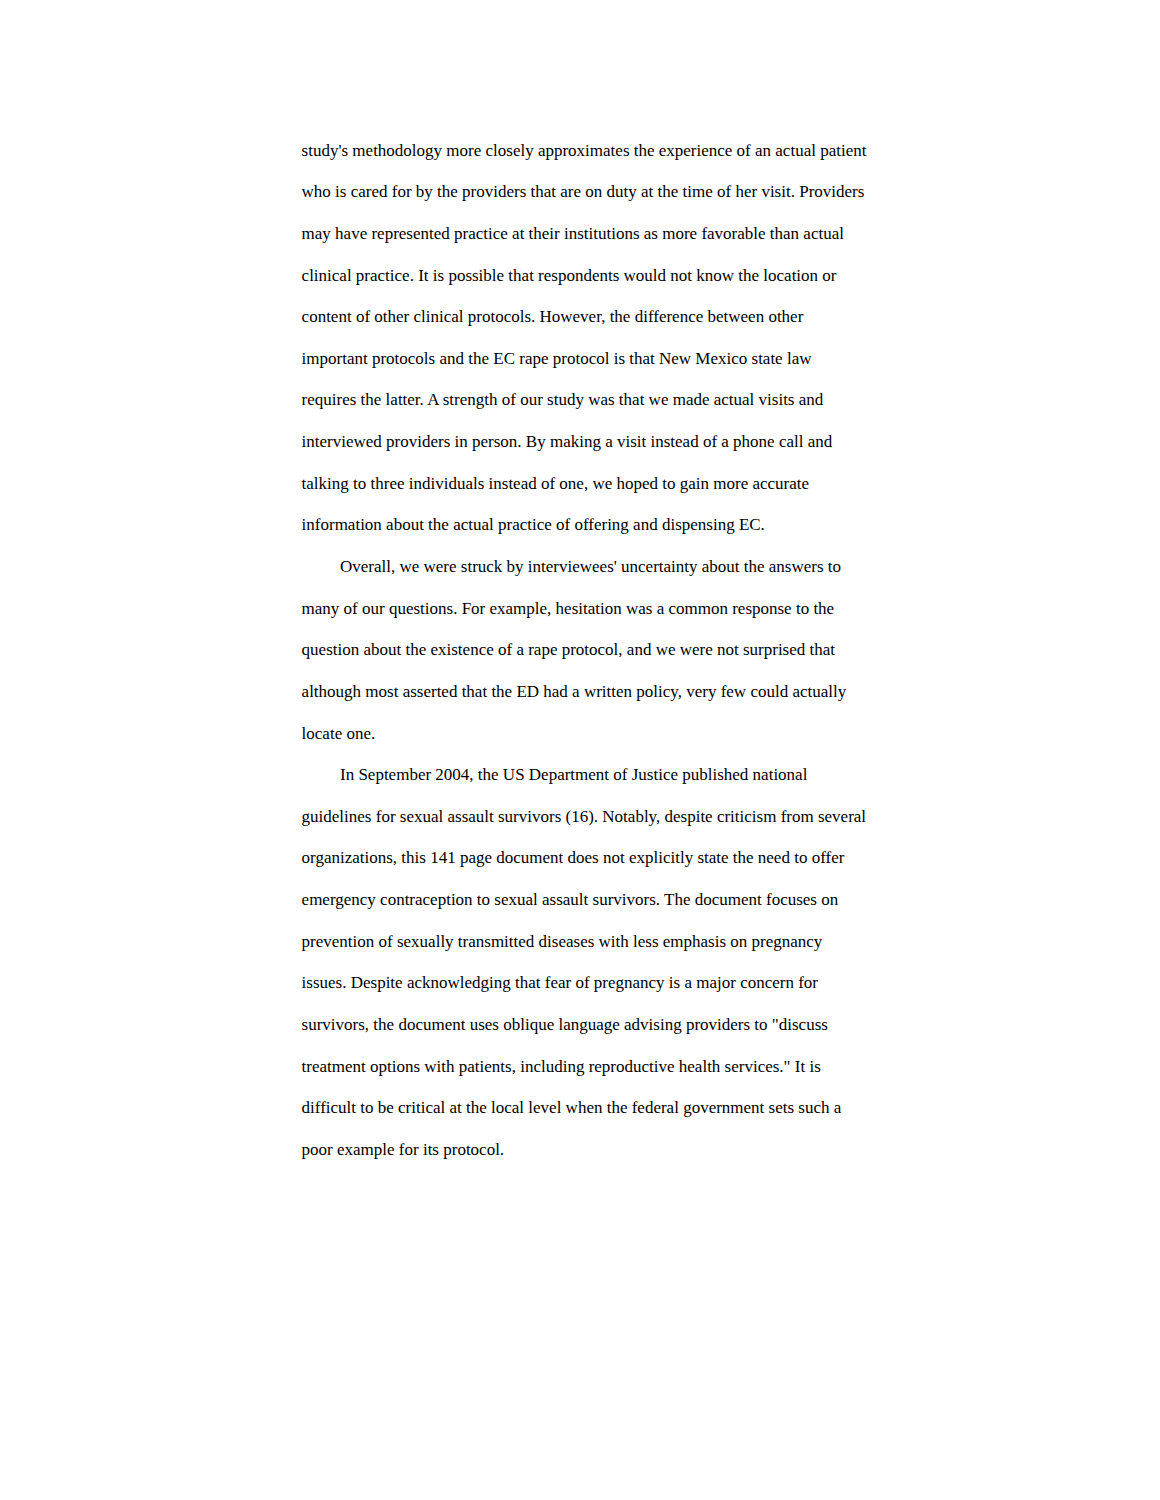study's methodology more closely approximates the experience of an actual patient who is cared for by the providers that are on duty at the time of her visit. Providers may have represented practice at their institutions as more favorable than actual clinical practice. It is possible that respondents would not know the location or content of other clinical protocols. However, the difference between other important protocols and the EC rape protocol is that New Mexico state law requires the latter. A strength of our study was that we made actual visits and interviewed providers in person. By making a visit instead of a phone call and talking to three individuals instead of one, we hoped to gain more accurate information about the actual practice of offering and dispensing EC.
Overall, we were struck by interviewees' uncertainty about the answers to many of our questions. For example, hesitation was a common response to the question about the existence of a rape protocol, and we were not surprised that although most asserted that the ED had a written policy, very few could actually locate one.
In September 2004, the US Department of Justice published national guidelines for sexual assault survivors (16). Notably, despite criticism from several organizations, this 141 page document does not explicitly state the need to offer emergency contraception to sexual assault survivors. The document focuses on prevention of sexually transmitted diseases with less emphasis on pregnancy issues. Despite acknowledging that fear of pregnancy is a major concern for survivors, the document uses oblique language advising providers to "discuss treatment options with patients, including reproductive health services." It is difficult to be critical at the local level when the federal government sets such a poor example for its protocol.